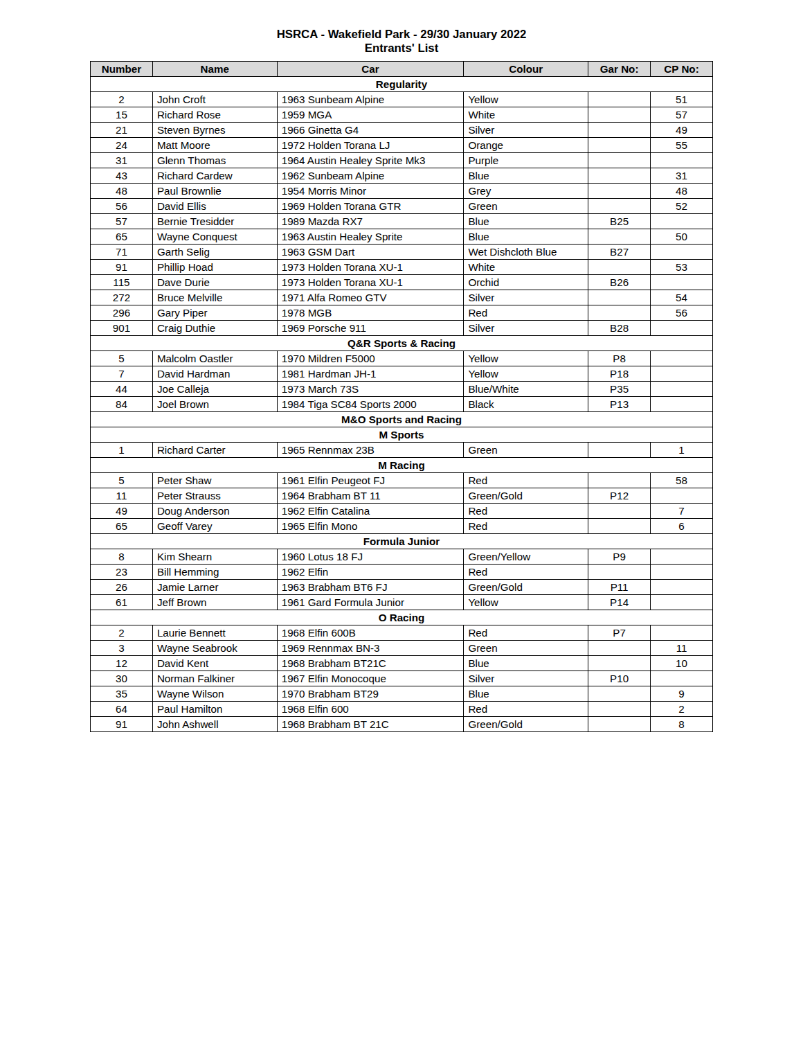HSRCA - Wakefield Park - 29/30 January 2022
Entrants' List
| Number | Name | Car | Colour | Gar No: | CP No: |
| --- | --- | --- | --- | --- | --- |
| Regularity |
| 2 | John Croft | 1963 Sunbeam Alpine | Yellow | | 51 |
| 15 | Richard Rose | 1959 MGA | White | | 57 |
| 21 | Steven Byrnes | 1966 Ginetta G4 | Silver | | 49 |
| 24 | Matt Moore | 1972 Holden Torana LJ | Orange | | 55 |
| 31 | Glenn Thomas | 1964 Austin Healey Sprite Mk3 | Purple | | |
| 43 | Richard Cardew | 1962 Sunbeam Alpine | Blue | | 31 |
| 48 | Paul Brownlie | 1954 Morris Minor | Grey | | 48 |
| 56 | David Ellis | 1969 Holden Torana GTR | Green | | 52 |
| 57 | Bernie Tresidder | 1989 Mazda RX7 | Blue | B25 | |
| 65 | Wayne Conquest | 1963 Austin Healey Sprite | Blue | | 50 |
| 71 | Garth Selig | 1963 GSM Dart | Wet Dishcloth Blue | B27 | |
| 91 | Phillip Hoad | 1973 Holden Torana XU-1 | White | | 53 |
| 115 | Dave Durie | 1973 Holden Torana XU-1 | Orchid | B26 | |
| 272 | Bruce Melville | 1971 Alfa Romeo GTV | Silver | | 54 |
| 296 | Gary Piper | 1978 MGB | Red | | 56 |
| 901 | Craig Duthie | 1969 Porsche 911 | Silver | B28 | |
| Q&R Sports & Racing |
| 5 | Malcolm Oastler | 1970 Mildren F5000 | Yellow | P8 | |
| 7 | David Hardman | 1981 Hardman JH-1 | Yellow | P18 | |
| 44 | Joe Calleja | 1973 March 73S | Blue/White | P35 | |
| 84 | Joel Brown | 1984 Tiga SC84 Sports 2000 | Black | P13 | |
| M&O Sports and Racing |
| M Sports |
| 1 | Richard Carter | 1965 Rennmax 23B | Green | | 1 |
| M Racing |
| 5 | Peter Shaw | 1961 Elfin Peugeot FJ | Red | | 58 |
| 11 | Peter Strauss | 1964 Brabham BT 11 | Green/Gold | P12 | |
| 49 | Doug Anderson | 1962 Elfin Catalina | Red | | 7 |
| 65 | Geoff Varey | 1965 Elfin Mono | Red | | 6 |
| Formula Junior |
| 8 | Kim Shearn | 1960 Lotus 18 FJ | Green/Yellow | P9 | |
| 23 | Bill Hemming | 1962 Elfin | Red | | |
| 26 | Jamie Larner | 1963 Brabham BT6 FJ | Green/Gold | P11 | |
| 61 | Jeff Brown | 1961 Gard Formula Junior | Yellow | P14 | |
| O Racing |
| 2 | Laurie Bennett | 1968 Elfin 600B | Red | P7 | |
| 3 | Wayne Seabrook | 1969 Rennmax BN-3 | Green | | 11 |
| 12 | David Kent | 1968 Brabham BT21C | Blue | | 10 |
| 30 | Norman Falkiner | 1967 Elfin Monocoque | Silver | P10 | |
| 35 | Wayne Wilson | 1970 Brabham BT29 | Blue | | 9 |
| 64 | Paul Hamilton | 1968 Elfin 600 | Red | | 2 |
| 91 | John Ashwell | 1968 Brabham BT 21C | Green/Gold | | 8 |